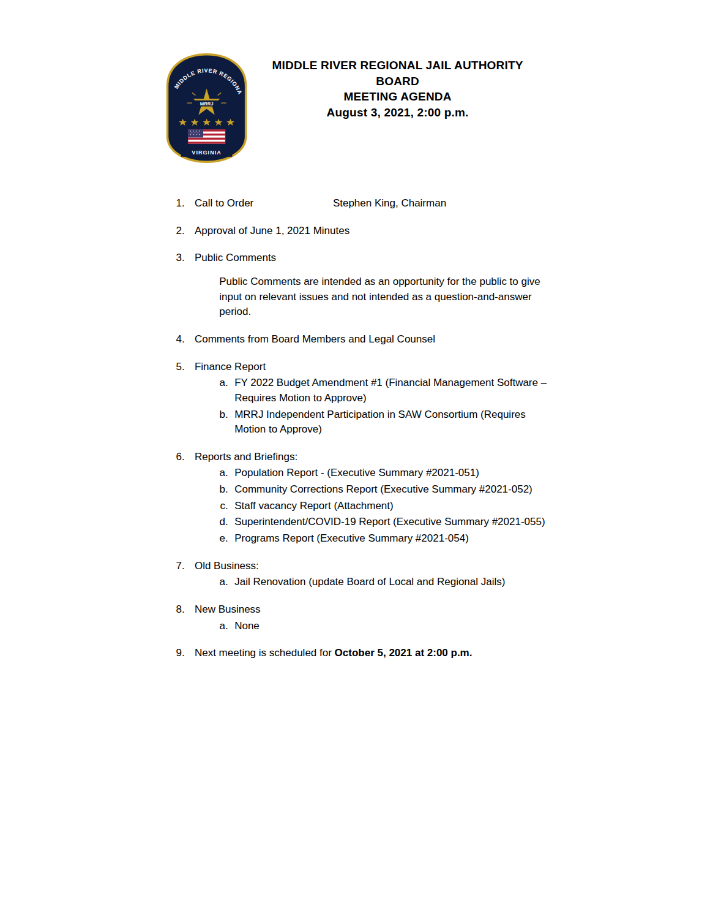Middle River Regional Jail, Virginia badge MIDDLE RIVER REGIONAL MRRJ VIRGINIA
MIDDLE RIVER REGIONAL JAIL AUTHORITY BOARD
MEETING AGENDA
August 3, 2021, 2:00 p.m.
Call to OrderStephen King, Chairman
Approval of June 1, 2021 Minutes
Public Comments
Public Comments are intended as an opportunity for the public to give input on relevant issues and not intended as a question-and-answer period.
Comments from Board Members and Legal Counsel
Finance Report
FY 2022 Budget Amendment #1 (Financial Management Software – Requires Motion to Approve)
MRRJ Independent Participation in SAW Consortium (Requires Motion to Approve)
Reports and Briefings:
Population Report - (Executive Summary #2021-051)
Community Corrections Report (Executive Summary #2021-052)
Staff vacancy Report (Attachment)
Superintendent/COVID-19 Report (Executive Summary #2021-055)
Programs Report (Executive Summary #2021-054)
Old Business:
Jail Renovation (update Board of Local and Regional Jails)
New Business
None
Next meeting is scheduled for October 5, 2021 at 2:00 p.m.